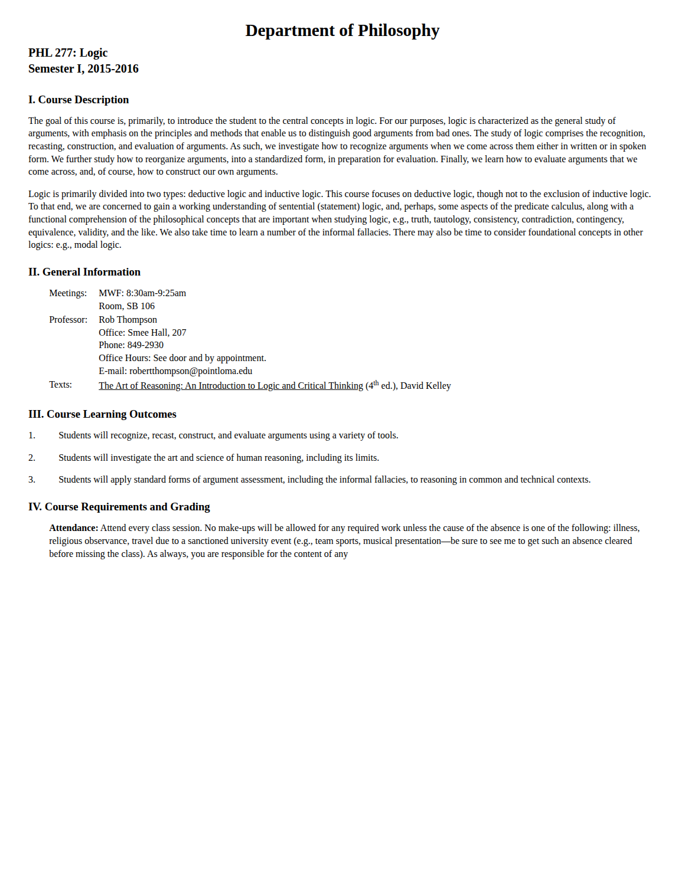Department of Philosophy
PHL 277: Logic
Semester I, 2015-2016
I. Course Description
The goal of this course is, primarily, to introduce the student to the central concepts in logic. For our purposes, logic is characterized as the general study of arguments, with emphasis on the principles and methods that enable us to distinguish good arguments from bad ones. The study of logic comprises the recognition, recasting, construction, and evaluation of arguments. As such, we investigate how to recognize arguments when we come across them either in written or in spoken form. We further study how to reorganize arguments, into a standardized form, in preparation for evaluation. Finally, we learn how to evaluate arguments that we come across, and, of course, how to construct our own arguments.
Logic is primarily divided into two types: deductive logic and inductive logic. This course focuses on deductive logic, though not to the exclusion of inductive logic. To that end, we are concerned to gain a working understanding of sentential (statement) logic, and, perhaps, some aspects of the predicate calculus, along with a functional comprehension of the philosophical concepts that are important when studying logic, e.g., truth, tautology, consistency, contradiction, contingency, equivalence, validity, and the like. We also take time to learn a number of the informal fallacies. There may also be time to consider foundational concepts in other logics: e.g., modal logic.
II. General Information
| Meetings: | MWF: 8:30am-9:25am Room, SB 106 |
| Professor: | Rob Thompson Office: Smee Hall, 207 Phone: 849-2930 Office Hours: See door and by appointment. E-mail: robertthompson@pointloma.edu |
| Texts: | The Art of Reasoning: An Introduction to Logic and Critical Thinking (4 th ed.), David Kelley |
III. Course Learning Outcomes
Students will recognize, recast, construct, and evaluate arguments using a variety of tools.
Students will investigate the art and science of human reasoning, including its limits.
Students will apply standard forms of argument assessment, including the informal fallacies, to reasoning in common and technical contexts.
IV. Course Requirements and Grading
Attendance: Attend every class session. No make-ups will be allowed for any required work unless the cause of the absence is one of the following: illness, religious observance, travel due to a sanctioned university event (e.g., team sports, musical presentation—be sure to see me to get such an absence cleared before missing the class). As always, you are responsible for the content of any